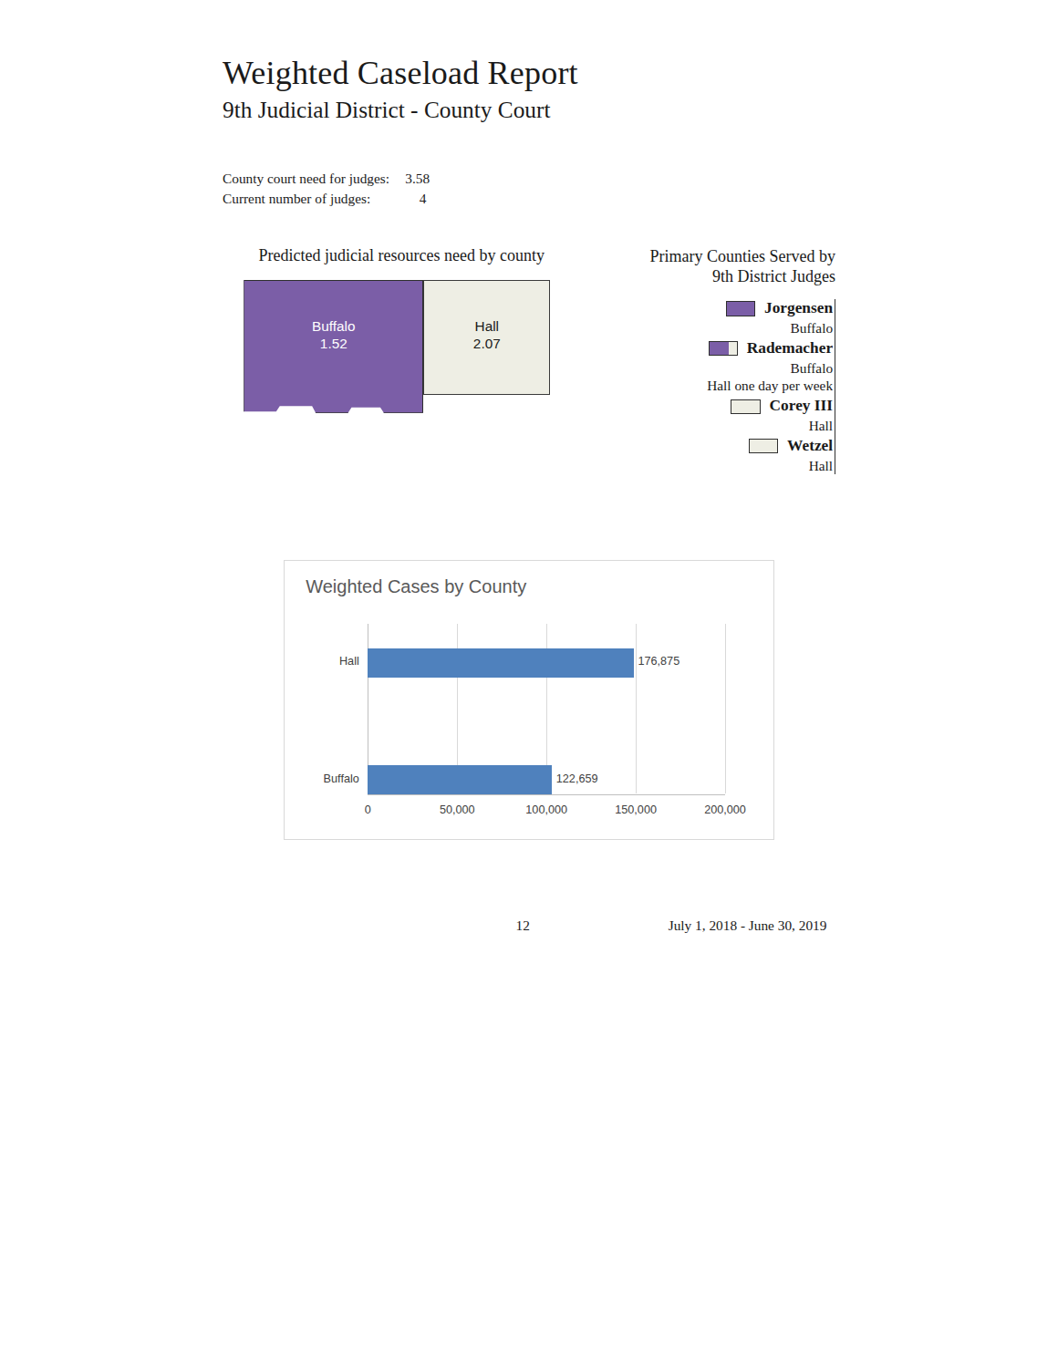Weighted Caseload Report
9th Judicial District - County Court
| County court need for judges: | 3.58 |
| Current number of judges: | 4 |
Predicted judicial resources need by county
Hall 2.07
Buffalo 1.52
Primary Counties Served by
9th District Judges
Jorgensen
Buffalo
Rademacher
Buffalo
Hall one day per week
Corey III
Hall
Wetzel
Hall
Weighted Cases by County
Hall
176,875
Buffalo
122,659
0
50,000
100,000
150,000
200,000
12 July 1, 2018 - June 30, 2019